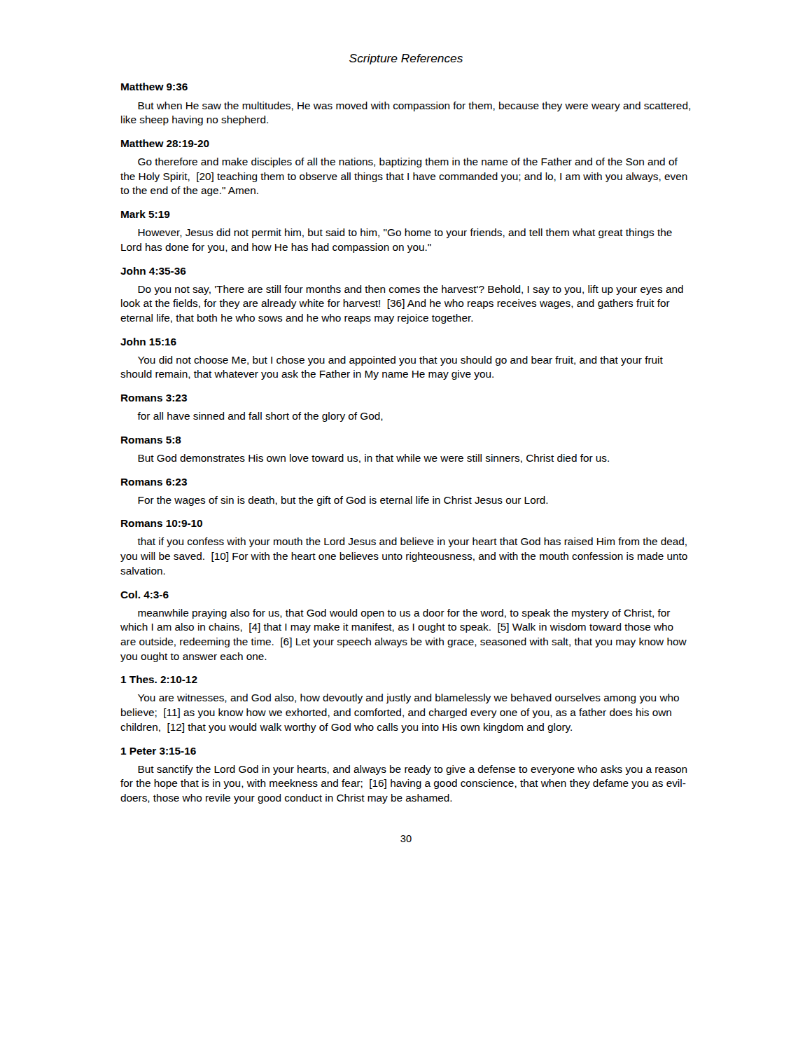Scripture References
Matthew 9:36
But when He saw the multitudes, He was moved with compassion for them, because they were weary and scattered, like sheep having no shepherd.
Matthew 28:19-20
Go therefore and make disciples of all the nations, baptizing them in the name of the Father and of the Son and of the Holy Spirit, [20] teaching them to observe all things that I have commanded you; and lo, I am with you always, even to the end of the age." Amen.
Mark 5:19
However, Jesus did not permit him, but said to him, "Go home to your friends, and tell them what great things the Lord has done for you, and how He has had compassion on you."
John 4:35-36
Do you not say, 'There are still four months and then comes the harvest'? Behold, I say to you, lift up your eyes and look at the fields, for they are already white for harvest! [36] And he who reaps receives wages, and gathers fruit for eternal life, that both he who sows and he who reaps may rejoice together.
John 15:16
You did not choose Me, but I chose you and appointed you that you should go and bear fruit, and that your fruit should remain, that whatever you ask the Father in My name He may give you.
Romans 3:23
for all have sinned and fall short of the glory of God,
Romans 5:8
But God demonstrates His own love toward us, in that while we were still sinners, Christ died for us.
Romans 6:23
For the wages of sin is death, but the gift of God is eternal life in Christ Jesus our Lord.
Romans 10:9-10
that if you confess with your mouth the Lord Jesus and believe in your heart that God has raised Him from the dead, you will be saved. [10] For with the heart one believes unto righteousness, and with the mouth confession is made unto salvation.
Col. 4:3-6
meanwhile praying also for us, that God would open to us a door for the word, to speak the mystery of Christ, for which I am also in chains, [4] that I may make it manifest, as I ought to speak. [5] Walk in wisdom toward those who are outside, redeeming the time. [6] Let your speech always be with grace, seasoned with salt, that you may know how you ought to answer each one.
1 Thes. 2:10-12
You are witnesses, and God also, how devoutly and justly and blamelessly we behaved ourselves among you who believe; [11] as you know how we exhorted, and comforted, and charged every one of you, as a father does his own children, [12] that you would walk worthy of God who calls you into His own kingdom and glory.
1 Peter 3:15-16
But sanctify the Lord God in your hearts, and always be ready to give a defense to everyone who asks you a reason for the hope that is in you, with meekness and fear; [16] having a good conscience, that when they defame you as evil-doers, those who revile your good conduct in Christ may be ashamed.
30